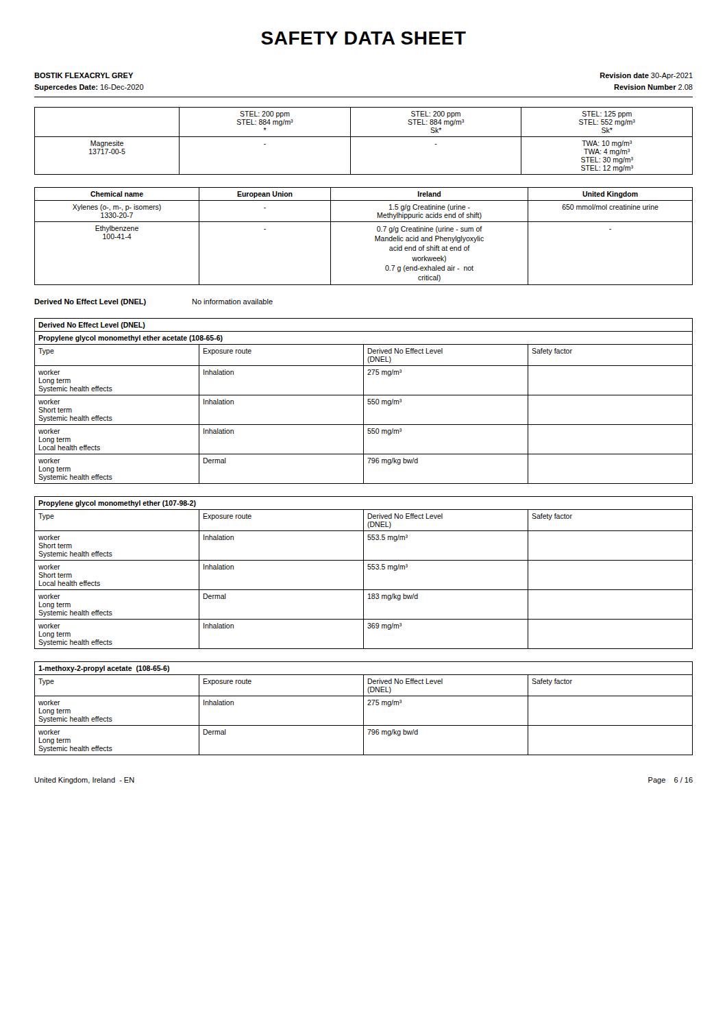SAFETY DATA SHEET
BOSTIK FLEXACRYL GREY
Supercedes Date: 16-Dec-2020
Revision date 30-Apr-2021
Revision Number 2.08
| | STEL: 200 ppm STEL: 884 mg/m³ * | STEL: 200 ppm STEL: 884 mg/m³ Sk* | STEL: 125 ppm STEL: 552 mg/m³ Sk* |
| Magnesite 13717-00-5 | - | - | TWA: 10 mg/m³ TWA: 4 mg/m³ STEL: 30 mg/m³ STEL: 12 mg/m³ |
| Chemical name | European Union | Ireland | United Kingdom |
| --- | --- | --- | --- |
| Xylenes (o-, m-, p- isomers) 1330-20-7 | - | 1.5 g/g Creatinine (urine - Methylhippuric acids end of shift) | 650 mmol/mol creatinine urine |
| Ethylbenzene 100-41-4 | - | 0.7 g/g Creatinine (urine - sum of Mandelic acid and Phenylglyoxylic acid end of shift at end of workweek) 0.7 g (end-exhaled air - not critical) | - |
Derived No Effect Level (DNEL) No information available
| Derived No Effect Level (DNEL) |
| Propylene glycol monomethyl ether acetate (108-65-6) |
| Type | Exposure route | Derived No Effect Level (DNEL) | Safety factor |
| worker Long term Systemic health effects | Inhalation | 275 mg/m³ | |
| worker Short term Systemic health effects | Inhalation | 550 mg/m³ | |
| worker Long term Local health effects | Inhalation | 550 mg/m³ | |
| worker Long term Systemic health effects | Dermal | 796 mg/kg bw/d | |
| Propylene glycol monomethyl ether (107-98-2) |
| Type | Exposure route | Derived No Effect Level (DNEL) | Safety factor |
| worker Short term Systemic health effects | Inhalation | 553.5 mg/m³ | |
| worker Short term Local health effects | Inhalation | 553.5 mg/m³ | |
| worker Long term Systemic health effects | Dermal | 183 mg/kg bw/d | |
| worker Long term Systemic health effects | Inhalation | 369 mg/m³ | |
| 1-methoxy-2-propyl acetate (108-65-6) |
| Type | Exposure route | Derived No Effect Level (DNEL) | Safety factor |
| worker Long term Systemic health effects | Inhalation | 275 mg/m³ | |
| worker Long term Systemic health effects | Dermal | 796 mg/kg bw/d | |
United Kingdom, Ireland - EN
Page 6 / 16